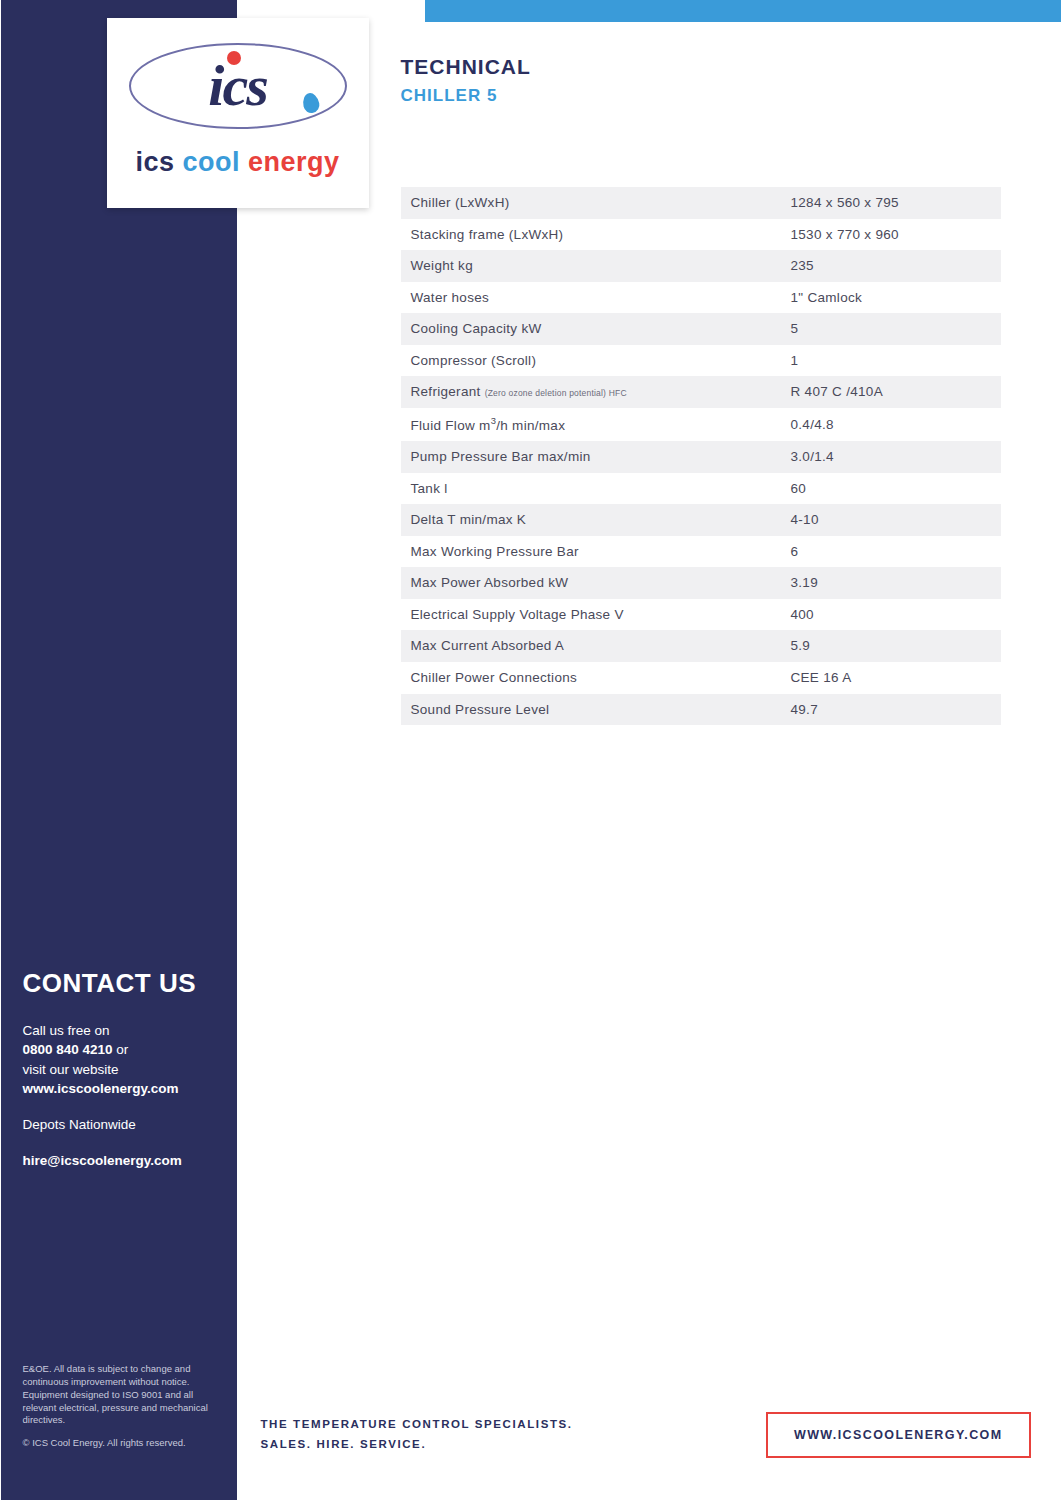CONTACT US
Call us free on
0800 840 4210 or
visit our website
www.icscoolenergy.com
Depots Nationwide
hire@icscoolenergy.com
E&OE. All data is subject to change and continuous improvement without notice. Equipment designed to ISO 9001 and all relevant electrical, pressure and mechanical directives.
© ICS Cool Energy. All rights reserved.
ics
ics cool energy
TECHNICAL
CHILLER 5
| Chiller (LxWxH) | 1284 x 560 x 795 |
| Stacking frame (LxWxH) | 1530 x 770 x 960 |
| Weight kg | 235 |
| Water hoses | 1" Camlock |
| Cooling Capacity kW | 5 |
| Compressor (Scroll) | 1 |
| Refrigerant (Zero ozone deletion potential) HFC | R 407 C /410A |
| Fluid Flow m 3 /h min/max | 0.4/4.8 |
| Pump Pressure Bar max/min | 3.0/1.4 |
| Tank l | 60 |
| Delta T min/max K | 4-10 |
| Max Working Pressure Bar | 6 |
| Max Power Absorbed kW | 3.19 |
| Electrical Supply Voltage Phase V | 400 |
| Max Current Absorbed A | 5.9 |
| Chiller Power Connections | CEE 16 A |
| Sound Pressure Level | 49.7 |
THE TEMPERATURE CONTROL SPECIALISTS.
SALES. HIRE. SERVICE.
WWW.ICSCOOLENERGY.COM